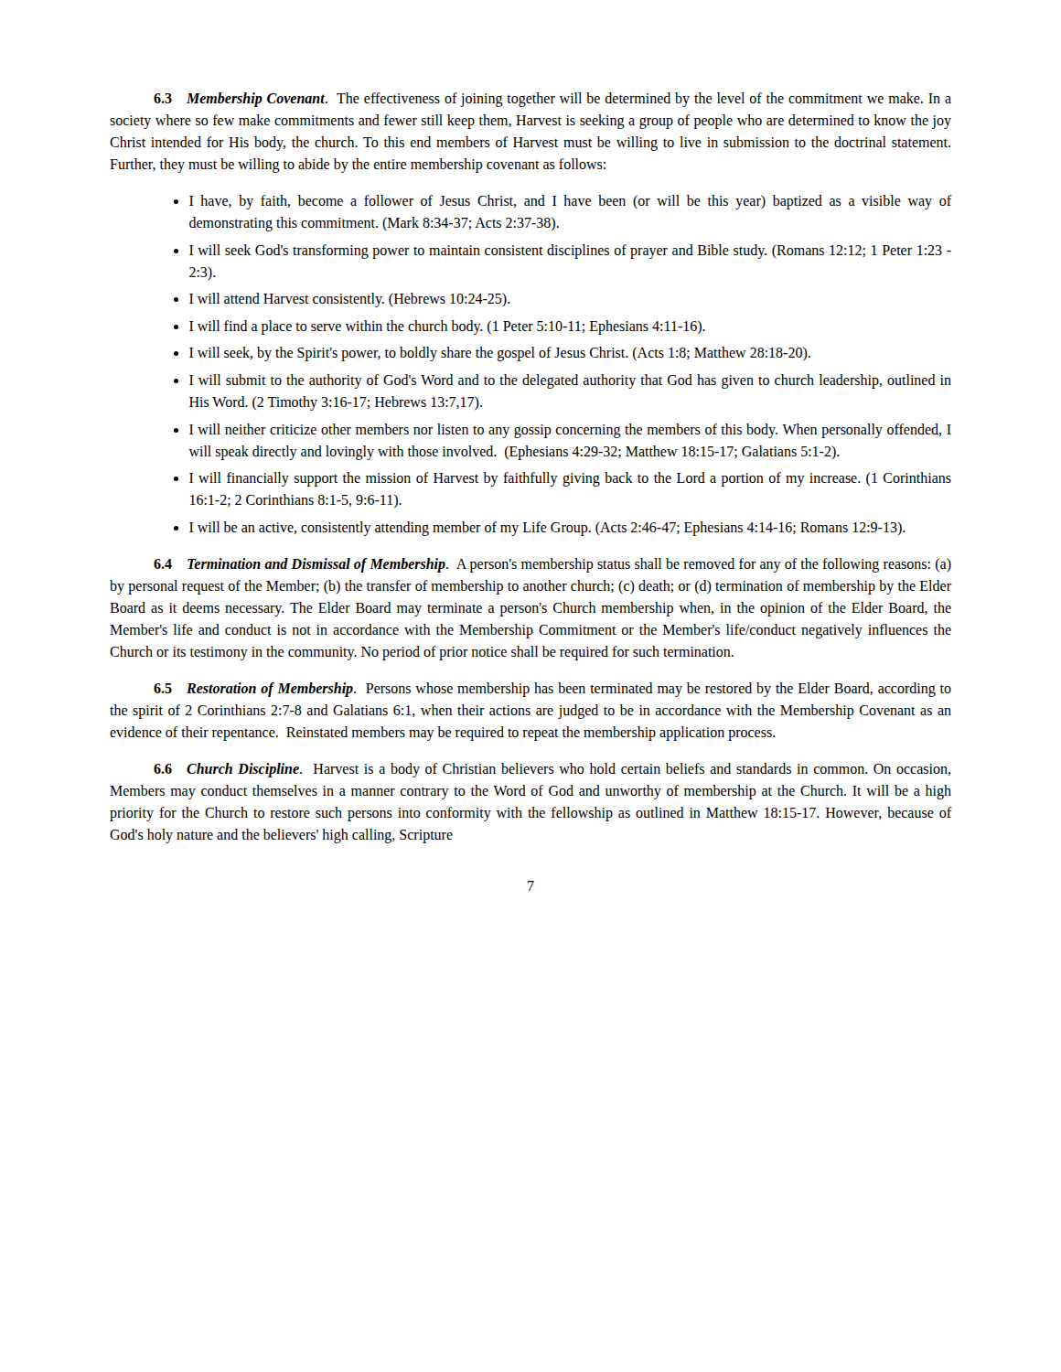6.3 Membership Covenant. The effectiveness of joining together will be determined by the level of the commitment we make. In a society where so few make commitments and fewer still keep them, Harvest is seeking a group of people who are determined to know the joy Christ intended for His body, the church. To this end members of Harvest must be willing to live in submission to the doctrinal statement. Further, they must be willing to abide by the entire membership covenant as follows:
I have, by faith, become a follower of Jesus Christ, and I have been (or will be this year) baptized as a visible way of demonstrating this commitment. (Mark 8:34-37; Acts 2:37-38).
I will seek God's transforming power to maintain consistent disciplines of prayer and Bible study. (Romans 12:12; 1 Peter 1:23 - 2:3).
I will attend Harvest consistently. (Hebrews 10:24-25).
I will find a place to serve within the church body. (1 Peter 5:10-11; Ephesians 4:11-16).
I will seek, by the Spirit's power, to boldly share the gospel of Jesus Christ. (Acts 1:8; Matthew 28:18-20).
I will submit to the authority of God's Word and to the delegated authority that God has given to church leadership, outlined in His Word. (2 Timothy 3:16-17; Hebrews 13:7,17).
I will neither criticize other members nor listen to any gossip concerning the members of this body. When personally offended, I will speak directly and lovingly with those involved. (Ephesians 4:29-32; Matthew 18:15-17; Galatians 5:1-2).
I will financially support the mission of Harvest by faithfully giving back to the Lord a portion of my increase. (1 Corinthians 16:1-2; 2 Corinthians 8:1-5, 9:6-11).
I will be an active, consistently attending member of my Life Group. (Acts 2:46-47; Ephesians 4:14-16; Romans 12:9-13).
6.4 Termination and Dismissal of Membership. A person's membership status shall be removed for any of the following reasons: (a) by personal request of the Member; (b) the transfer of membership to another church; (c) death; or (d) termination of membership by the Elder Board as it deems necessary. The Elder Board may terminate a person's Church membership when, in the opinion of the Elder Board, the Member's life and conduct is not in accordance with the Membership Commitment or the Member's life/conduct negatively influences the Church or its testimony in the community. No period of prior notice shall be required for such termination.
6.5 Restoration of Membership. Persons whose membership has been terminated may be restored by the Elder Board, according to the spirit of 2 Corinthians 2:7-8 and Galatians 6:1, when their actions are judged to be in accordance with the Membership Covenant as an evidence of their repentance. Reinstated members may be required to repeat the membership application process.
6.6 Church Discipline. Harvest is a body of Christian believers who hold certain beliefs and standards in common. On occasion, Members may conduct themselves in a manner contrary to the Word of God and unworthy of membership at the Church. It will be a high priority for the Church to restore such persons into conformity with the fellowship as outlined in Matthew 18:15-17. However, because of God's holy nature and the believers' high calling, Scripture
7